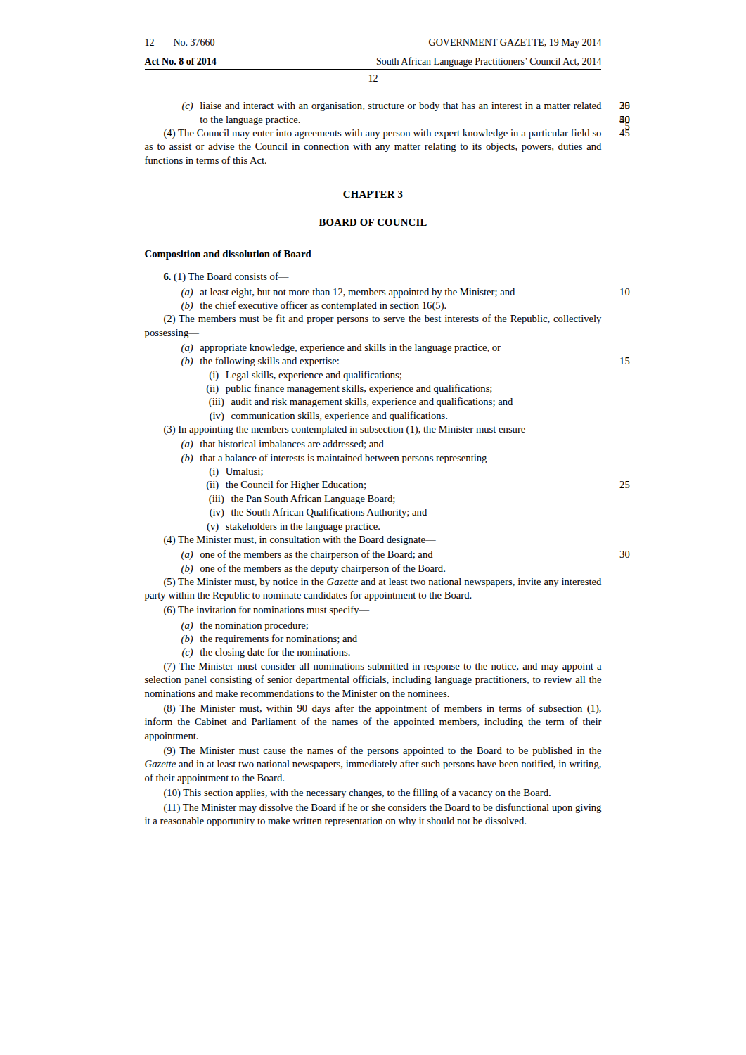12 No. 37660
GOVERNMENT GAZETTE, 19 May 2014
Act No. 8 of 2014
South African Language Practitioners’ Council Act, 2014
12
(c)
liaise and interact with an organisation, structure or body that has an interest in a matter related to the language practice.
(4) The Council may enter into agreements with any person with expert knowledge in a particular field so as to assist or advise the Council in connection with any matter relating to its objects, powers, duties and functions in terms of this Act.5
CHAPTER 3
BOARD OF COUNCIL
Composition and dissolution of Board
6. (1) The Board consists of—
(a)
at least eight, but not more than 12, members appointed by the Minister; and10
(b)
the chief executive officer as contemplated in section 16(5).
(2) The members must be fit and proper persons to serve the best interests of the Republic, collectively possessing—
(a)
appropriate knowledge, experience and skills in the language practice, or
(b)
the following skills and expertise:15
(i)
Legal skills, experience and qualifications;
(ii)
public finance management skills, experience and qualifications;
(iii)
audit and risk management skills, experience and qualifications; and
(iv)
communication skills, experience and qualifications.
(3) In appointing the members contemplated in subsection (1), the Minister must ensure—20
(a)
that historical imbalances are addressed; and
(b)
that a balance of interests is maintained between persons representing—
(i)
Umalusi;
(ii)
the Council for Higher Education;25
(iii)
the Pan South African Language Board;
(iv)
the South African Qualifications Authority; and
(v)
stakeholders in the language practice.
(4) The Minister must, in consultation with the Board designate—
(a)
one of the members as the chairperson of the Board; and30
(b)
one of the members as the deputy chairperson of the Board.
(5) The Minister must, by notice in the Gazette and at least two national newspapers, invite any interested party within the Republic to nominate candidates for appointment to the Board.
(6) The invitation for nominations must specify—35
(a)
the nomination procedure;
(b)
the requirements for nominations; and
(c)
the closing date for the nominations.
(7) The Minister must consider all nominations submitted in response to the notice, and may appoint a selection panel consisting of senior departmental officials, including language practitioners, to review all the nominations and make recommendations to the Minister on the nominees.40
(8) The Minister must, within 90 days after the appointment of members in terms of subsection (1), inform the Cabinet and Parliament of the names of the appointed members, including the term of their appointment.45
(9) The Minister must cause the names of the persons appointed to the Board to be published in the Gazette and in at least two national newspapers, immediately after such persons have been notified, in writing, of their appointment to the Board.
(10) This section applies, with the necessary changes, to the filling of a vacancy on the Board.50
(11) The Minister may dissolve the Board if he or she considers the Board to be disfunctional upon giving it a reasonable opportunity to make written representation on why it should not be dissolved.